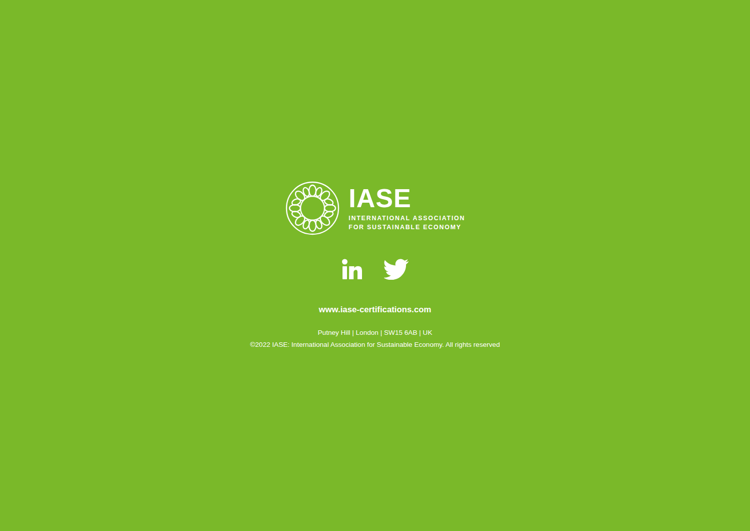IASE
International Association
for Sustainable Economy
www.iase-certifications.com
Putney Hill | London | SW15 6AB | UK
©2022 IASE: International Association for Sustainable Economy. All rights reserved